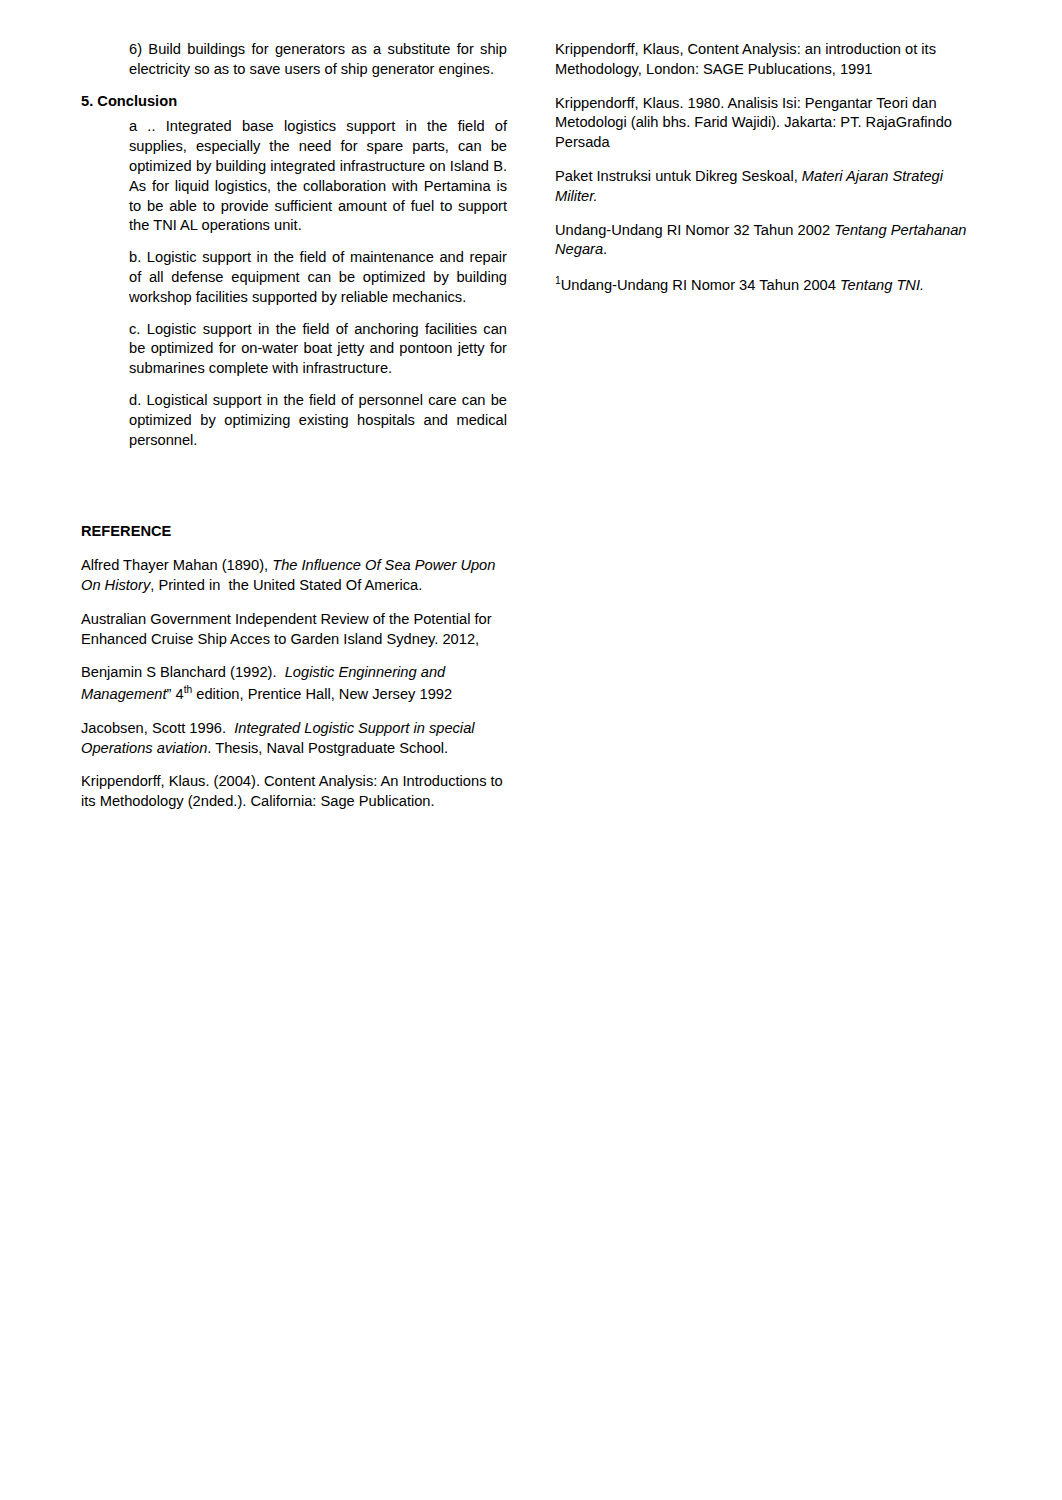6) Build buildings for generators as a substitute for ship electricity so as to save users of ship generator engines.
5. Conclusion
a .. Integrated base logistics support in the field of supplies, especially the need for spare parts, can be optimized by building integrated infrastructure on Island B. As for liquid logistics, the collaboration with Pertamina is to be able to provide sufficient amount of fuel to support the TNI AL operations unit.
b. Logistic support in the field of maintenance and repair of all defense equipment can be optimized by building workshop facilities supported by reliable mechanics.
c. Logistic support in the field of anchoring facilities can be optimized for on-water boat jetty and pontoon jetty for submarines complete with infrastructure.
d. Logistical support in the field of personnel care can be optimized by optimizing existing hospitals and medical personnel.
REFERENCE
Alfred Thayer Mahan (1890), The Influence Of Sea Power Upon On History, Printed in the United Stated Of America.
Australian Government Independent Review of the Potential for Enhanced Cruise Ship Acces to Garden Island Sydney. 2012,
Benjamin S Blanchard (1992). Logistic Enginnering and Management” 4th edition, Prentice Hall, New Jersey 1992
Jacobsen, Scott 1996. Integrated Logistic Support in special Operations aviation. Thesis, Naval Postgraduate School.
Krippendorff, Klaus. (2004). Content Analysis: An Introductions to its Methodology (2nded.). California: Sage Publication.
Krippendorff, Klaus, Content Analysis: an introduction ot its Methodology, London: SAGE Publucations, 1991
Krippendorff, Klaus. 1980. Analisis Isi: Pengantar Teori dan Metodologi (alih bhs. Farid Wajidi). Jakarta: PT. RajaGrafindo Persada
Paket Instruksi untuk Dikreg Seskoal, Materi Ajaran Strategi Militer.
Undang-Undang RI Nomor 32 Tahun 2002 Tentang Pertahanan Negara.
1Undang-Undang RI Nomor 34 Tahun 2004 Tentang TNI.